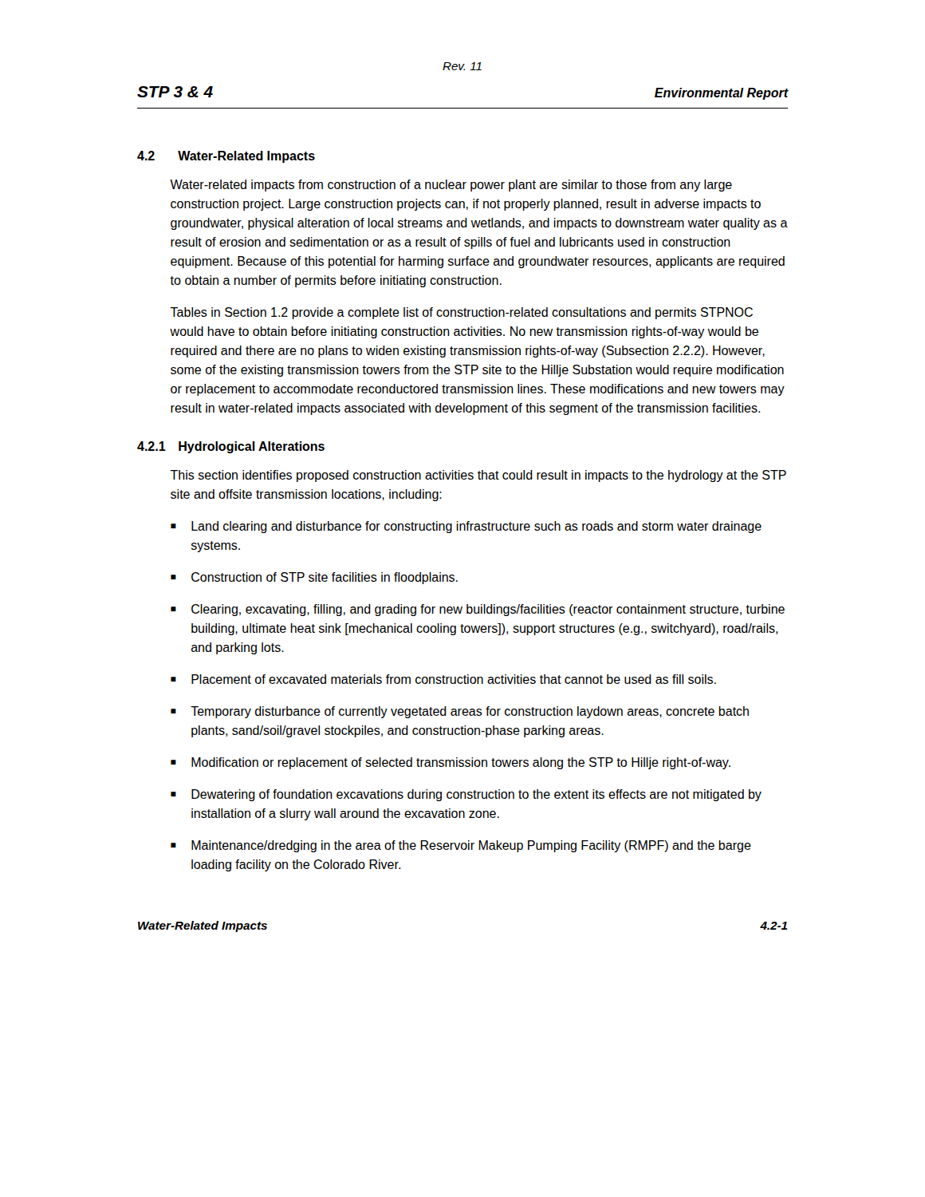Rev. 11
STP 3 & 4 Environmental Report
4.2 Water-Related Impacts
Water-related impacts from construction of a nuclear power plant are similar to those from any large construction project. Large construction projects can, if not properly planned, result in adverse impacts to groundwater, physical alteration of local streams and wetlands, and impacts to downstream water quality as a result of erosion and sedimentation or as a result of spills of fuel and lubricants used in construction equipment. Because of this potential for harming surface and groundwater resources, applicants are required to obtain a number of permits before initiating construction.
Tables in Section 1.2 provide a complete list of construction-related consultations and permits STPNOC would have to obtain before initiating construction activities. No new transmission rights-of-way would be required and there are no plans to widen existing transmission rights-of-way (Subsection 2.2.2). However, some of the existing transmission towers from the STP site to the Hillje Substation would require modification or replacement to accommodate reconductored transmission lines. These modifications and new towers may result in water-related impacts associated with development of this segment of the transmission facilities.
4.2.1 Hydrological Alterations
This section identifies proposed construction activities that could result in impacts to the hydrology at the STP site and offsite transmission locations, including:
Land clearing and disturbance for constructing infrastructure such as roads and storm water drainage systems.
Construction of STP site facilities in floodplains.
Clearing, excavating, filling, and grading for new buildings/facilities (reactor containment structure, turbine building, ultimate heat sink [mechanical cooling towers]), support structures (e.g., switchyard), road/rails, and parking lots.
Placement of excavated materials from construction activities that cannot be used as fill soils.
Temporary disturbance of currently vegetated areas for construction laydown areas, concrete batch plants, sand/soil/gravel stockpiles, and construction-phase parking areas.
Modification or replacement of selected transmission towers along the STP to Hillje right-of-way.
Dewatering of foundation excavations during construction to the extent its effects are not mitigated by installation of a slurry wall around the excavation zone.
Maintenance/dredging in the area of the Reservoir Makeup Pumping Facility (RMPF) and the barge loading facility on the Colorado River.
Water-Related Impacts 4.2-1